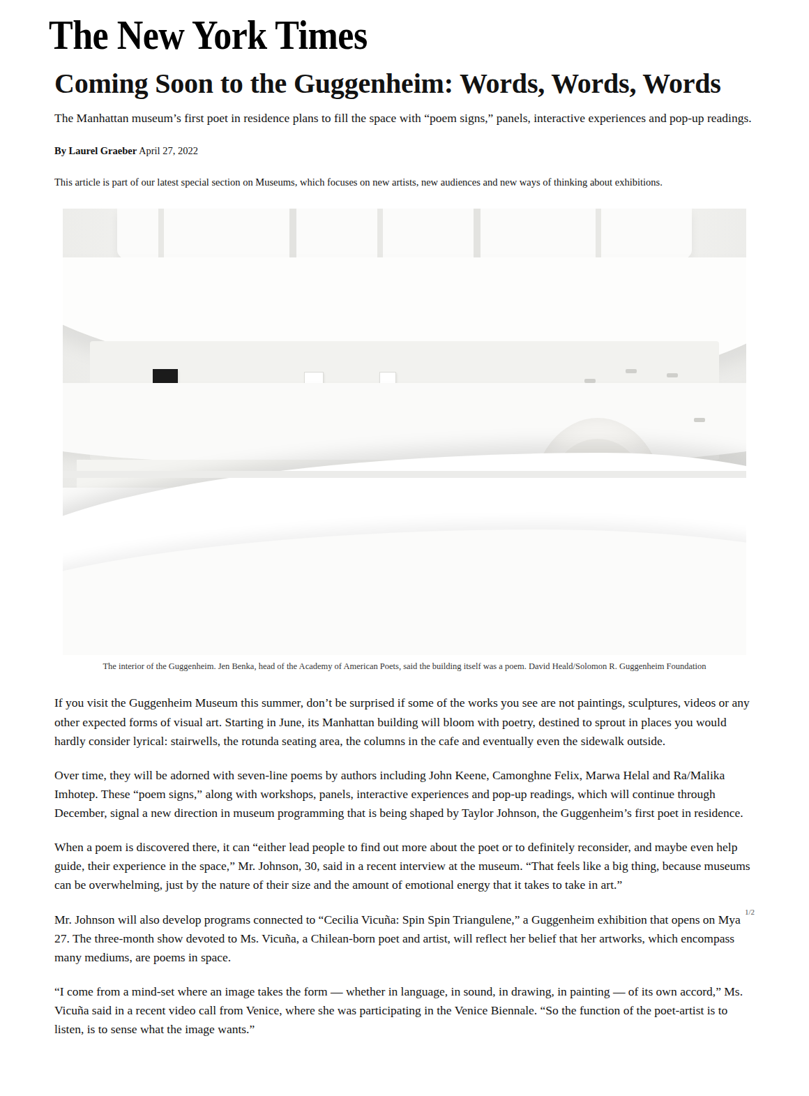The New York Times
Coming Soon to the Guggenheim: Words, Words, Words
The Manhattan museum’s first poet in residence plans to fill the space with “poem signs,” panels, interactive experiences and pop-up readings.
By Laurel Graeber April 27, 2022
This article is part of our latest special section on Museums, which focuses on new artists, new audiences and new ways of thinking about exhibitions.
JENNIE C. JONES Dynamics
Levels 2, 4
VASILY KANDINSKY Around the Circle
Levels 2–5
The interior of the Guggenheim. Jen Benka, head of the Academy of American Poets, said the building itself was a poem. David Heald/Solomon R. Guggenheim Foundation
If you visit the Guggenheim Museum this summer, don’t be surprised if some of the works you see are not paintings, sculptures, videos or any other expected forms of visual art. Starting in June, its Manhattan building will bloom with poetry, destined to sprout in places you would hardly consider lyrical: stairwells, the rotunda seating area, the columns in the cafe and eventually even the sidewalk outside.
Over time, they will be adorned with seven-line poems by authors including John Keene, Camonghne Felix, Marwa Helal and Ra/Malika Imhotep. These “poem signs,” along with workshops, panels, interactive experiences and pop-up readings, which will continue through December, signal a new direction in museum programming that is being shaped by Taylor Johnson, the Guggenheim’s first poet in residence.
When a poem is discovered there, it can “either lead people to find out more about the poet or to definitely reconsider, and maybe even help guide, their experience in the space,” Mr. Johnson, 30, said in a recent interview at the museum. “That feels like a big thing, because museums can be overwhelming, just by the nature of their size and the amount of emotional energy that it takes to take in art.”
Mr. Johnson will also develop programs connected to “Cecilia Vicuña: Spin Spin Triangulene,” a Guggenheim exhibition that opens on M1/2ya 27. The three-month show devoted to Ms. Vicuña, a Chilean-born poet and artist, will reflect her belief that her artworks, which encompass many mediums, are poems in space.
“I come from a mind-set where an image takes the form — whether in language, in sound, in drawing, in painting — of its own accord,” Ms. Vicuña said in a recent video call from Venice, where she was participating in the Venice Biennale. “So the function of the poet-artist is to listen, is to sense what the image wants.”